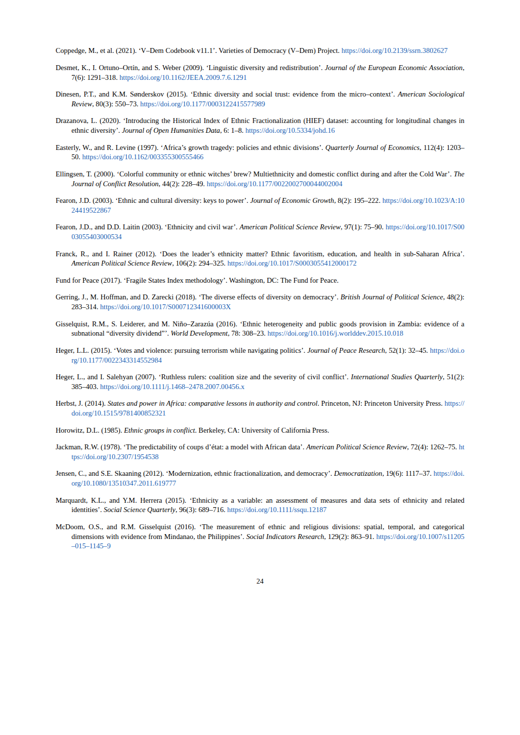Coppedge, M., et al. (2021). ‘V–Dem Codebook v11.1’. Varieties of Democracy (V–Dem) Project. https://doi.org/10.2139/ssrn.3802627
Desmet, K., I. Ortuno–Ortín, and S. Weber (2009). ‘Linguistic diversity and redistribution’. Journal of the European Economic Association, 7(6): 1291–318. https://doi.org/10.1162/JEEA.2009.7.6.1291
Dinesen, P.T., and K.M. Sønderskov (2015). ‘Ethnic diversity and social trust: evidence from the micro–context’. American Sociological Review, 80(3): 550–73. https://doi.org/10.1177/0003122415577989
Drazanova, L. (2020). ‘Introducing the Historical Index of Ethnic Fractionalization (HIEF) dataset: accounting for longitudinal changes in ethnic diversity’. Journal of Open Humanities Data, 6: 1–8. https://doi.org/10.5334/johd.16
Easterly, W., and R. Levine (1997). ‘Africa’s growth tragedy: policies and ethnic divisions’. Quarterly Journal of Economics, 112(4): 1203–50. https://doi.org/10.1162/003355300555466
Ellingsen, T. (2000). ‘Colorful community or ethnic witches’ brew? Multiethnicity and domestic conflict during and after the Cold War’. The Journal of Conflict Resolution, 44(2): 228–49. https://doi.org/10.1177/0022002700044002004
Fearon, J.D. (2003). ‘Ethnic and cultural diversity: keys to power’. Journal of Economic Growth, 8(2): 195–222. https://doi.org/10.1023/A:1024419522867
Fearon, J.D., and D.D. Laitin (2003). ‘Ethnicity and civil war’. American Political Science Review, 97(1): 75–90. https://doi.org/10.1017/S0003055403000534
Franck, R., and I. Rainer (2012). ‘Does the leader’s ethnicity matter? Ethnic favoritism, education, and health in sub-Saharan Africa’. American Political Science Review, 106(2): 294–325. https://doi.org/10.1017/S0003055412000172
Fund for Peace (2017). ‘Fragile States Index methodology’. Washington, DC: The Fund for Peace.
Gerring, J., M. Hoffman, and D. Zarecki (2018). ‘The diverse effects of diversity on democracy’. British Journal of Political Science, 48(2): 283–314. https://doi.org/10.1017/S000712341600003X
Gisselquist, R.M., S. Leiderer, and M. Niño–Zarazúa (2016). ‘Ethnic heterogeneity and public goods provision in Zambia: evidence of a subnational “diversity dividend”’. World Development, 78: 308–23. https://doi.org/10.1016/j.worlddev.2015.10.018
Heger, L.L. (2015). ‘Votes and violence: pursuing terrorism while navigating politics’. Journal of Peace Research, 52(1): 32–45. https://doi.org/10.1177/0022343314552984
Heger, L., and I. Salehyan (2007). ‘Ruthless rulers: coalition size and the severity of civil conflict’. International Studies Quarterly, 51(2): 385–403. https://doi.org/10.1111/j.1468–2478.2007.00456.x
Herbst, J. (2014). States and power in Africa: comparative lessons in authority and control. Princeton, NJ: Princeton University Press. https://doi.org/10.1515/9781400852321
Horowitz, D.L. (1985). Ethnic groups in conflict. Berkeley, CA: University of California Press.
Jackman, R.W. (1978). ‘The predictability of coups d’état: a model with African data’. American Political Science Review, 72(4): 1262–75. https://doi.org/10.2307/1954538
Jensen, C., and S.E. Skaaning (2012). ‘Modernization, ethnic fractionalization, and democracy’. Democratization, 19(6): 1117–37. https://doi.org/10.1080/13510347.2011.619777
Marquardt, K.L., and Y.M. Herrera (2015). ‘Ethnicity as a variable: an assessment of measures and data sets of ethnicity and related identities’. Social Science Quarterly, 96(3): 689–716. https://doi.org/10.1111/ssqu.12187
McDoom, O.S., and R.M. Gisselquist (2016). ‘The measurement of ethnic and religious divisions: spatial, temporal, and categorical dimensions with evidence from Mindanao, the Philippines’. Social Indicators Research, 129(2): 863–91. https://doi.org/10.1007/s11205–015–1145–9
24